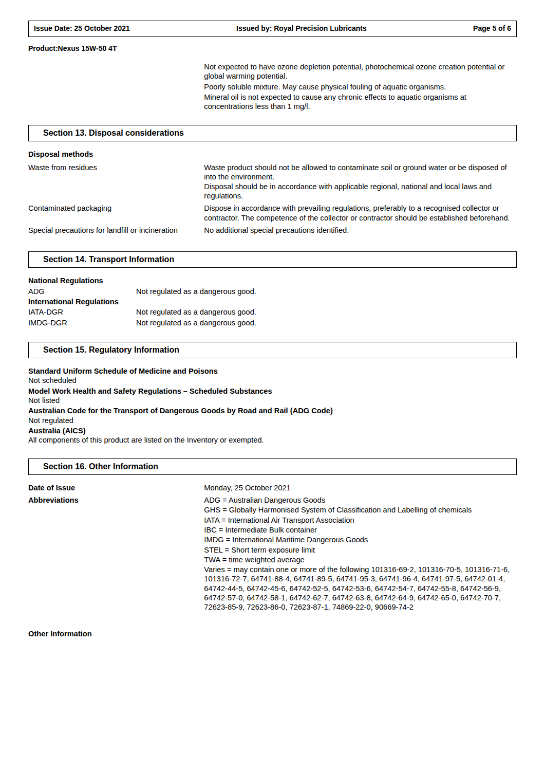Issue Date: 25 October 2021 Issued by: Royal Precision Lubricants Page 5 of 6
Product:Nexus 15W-50 4T
Not expected to have ozone depletion potential, photochemical ozone creation potential or global warming potential.
Poorly soluble mixture. May cause physical fouling of aquatic organisms.
Mineral oil is not expected to cause any chronic effects to aquatic organisms at concentrations less than 1 mg/l.
Section 13. Disposal considerations
Disposal methods
| Waste from residues | Waste product should not be allowed to contaminate soil or ground water or be disposed of into the environment. Disposal should be in accordance with applicable regional, national and local laws and regulations. |
| Contaminated packaging | Dispose in accordance with prevailing regulations, preferably to a recognised collector or contractor. The competence of the collector or contractor should be established beforehand. |
| Special precautions for landfill or incineration | No additional special precautions identified. |
Section 14. Transport Information
| National Regulations | |
| ADG | Not regulated as a dangerous good. |
| International Regulations | |
| IATA-DGR | Not regulated as a dangerous good. |
| IMDG-DGR | Not regulated as a dangerous good. |
Section 15. Regulatory Information
Standard Uniform Schedule of Medicine and Poisons
Not scheduled
Model Work Health and Safety Regulations – Scheduled Substances
Not listed
Australian Code for the Transport of Dangerous Goods by Road and Rail (ADG Code)
Not regulated
Australia (AICS)
All components of this product are listed on the Inventory or exempted.
Section 16. Other Information
| Date of Issue | Monday, 25 October 2021 |
| Abbreviations | ADG = Australian Dangerous Goods GHS = Globally Harmonised System of Classification and Labelling of chemicals IATA = International Air Transport Association IBC = Intermediate Bulk container IMDG = International Maritime Dangerous Goods STEL = Short term exposure limit TWA = time weighted average Varies = may contain one or more of the following 101316-69-2, 101316-70-5, 101316-71-6, 101316-72-7, 64741-88-4, 64741-89-5, 64741-95-3, 64741-96-4, 64741-97-5, 64742-01-4, 64742-44-5, 64742-45-6, 64742-52-5, 64742-53-6, 64742-54-7, 64742-55-8, 64742-56-9, 64742-57-0, 64742-58-1, 64742-62-7, 64742-63-8, 64742-64-9, 64742-65-0, 64742-70-7, 72623-85-9, 72623-86-0, 72623-87-1, 74869-22-0, 90669-74-2 |
Other Information